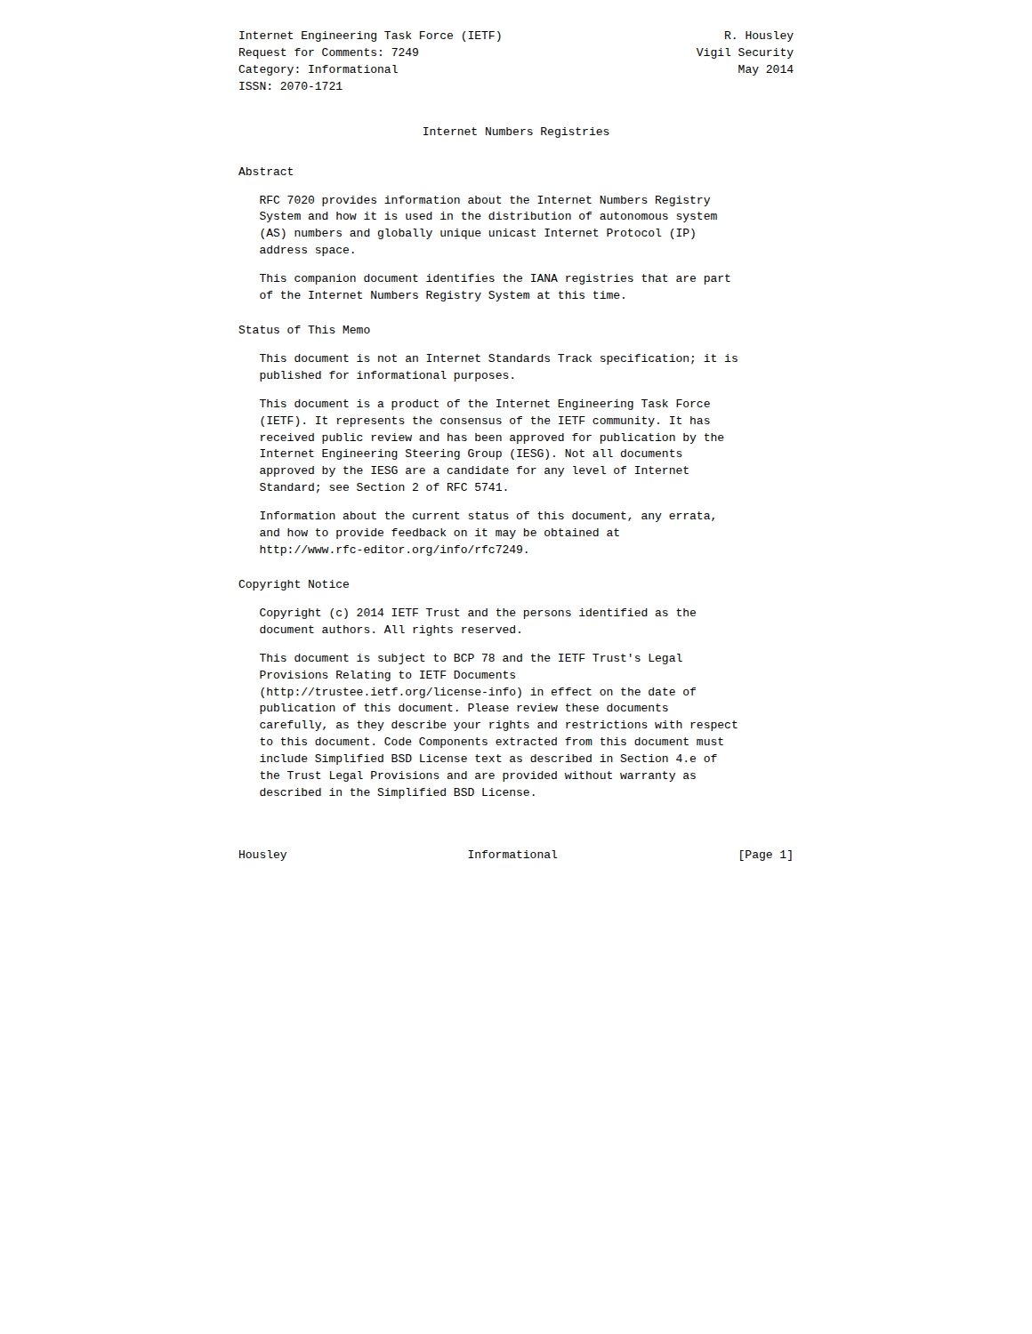Internet Engineering Task Force (IETF)
                      R. Housley
Request for Comments: 7249
                   Vigil Security
Category: Informational
                          May 2014
ISSN: 2070-1721
Internet Numbers Registries
Abstract
RFC 7020 provides information about the Internet Numbers Registry
System and how it is used in the distribution of autonomous system
(AS) numbers and globally unique unicast Internet Protocol (IP)
address space.
This companion document identifies the IANA registries that are part
of the Internet Numbers Registry System at this time.
Status of This Memo
This document is not an Internet Standards Track specification; it is
published for informational purposes.
This document is a product of the Internet Engineering Task Force
(IETF). It represents the consensus of the IETF community. It has
received public review and has been approved for publication by the
Internet Engineering Steering Group (IESG). Not all documents
approved by the IESG are a candidate for any level of Internet
Standard; see Section 2 of RFC 5741.
Information about the current status of this document, any errata,
and how to provide feedback on it may be obtained at
http://www.rfc-editor.org/info/rfc7249.
Copyright Notice
Copyright (c) 2014 IETF Trust and the persons identified as the
document authors. All rights reserved.
This document is subject to BCP 78 and the IETF Trust's Legal
Provisions Relating to IETF Documents
(http://trustee.ietf.org/license-info) in effect on the date of
publication of this document. Please review these documents
carefully, as they describe your rights and restrictions with respect
to this document. Code Components extracted from this document must
include Simplified BSD License text as described in Section 4.e of
the Trust Legal Provisions and are provided without warranty as
described in the Simplified BSD License.
Housley
Informational
[Page 1]